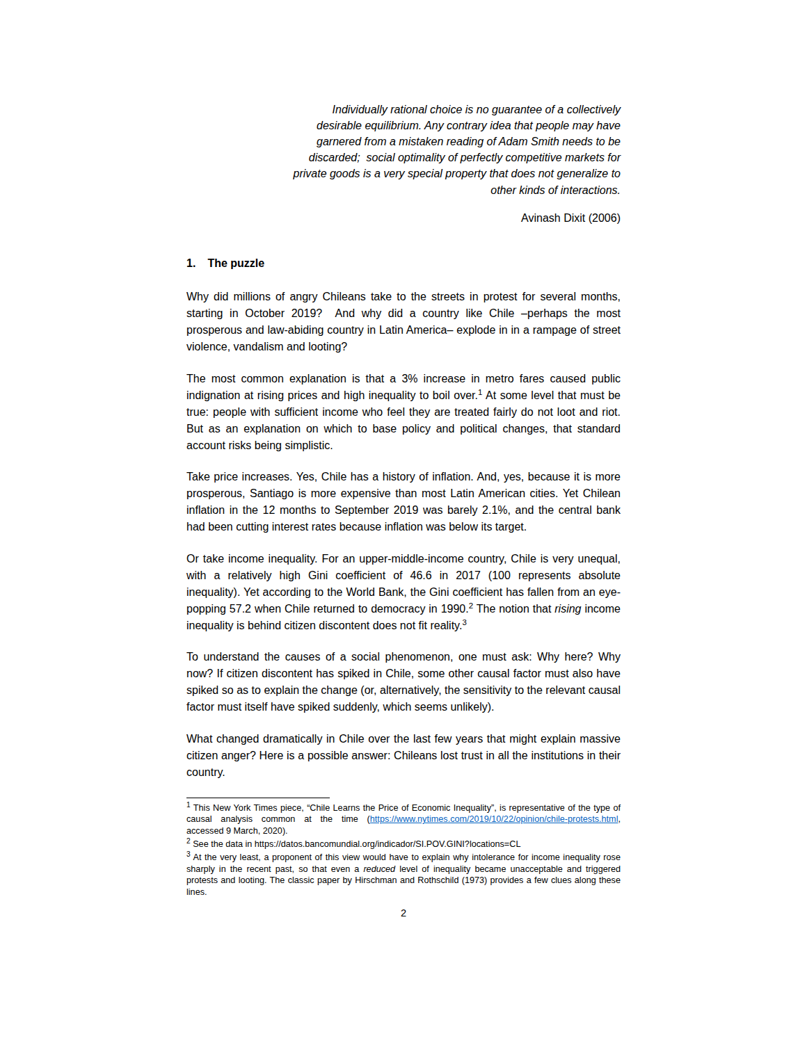Individually rational choice is no guarantee of a collectively desirable equilibrium. Any contrary idea that people may have garnered from a mistaken reading of Adam Smith needs to be discarded; social optimality of perfectly competitive markets for private goods is a very special property that does not generalize to other kinds of interactions.
Avinash Dixit (2006)
1. The puzzle
Why did millions of angry Chileans take to the streets in protest for several months, starting in October 2019? And why did a country like Chile –perhaps the most prosperous and law-abiding country in Latin America– explode in in a rampage of street violence, vandalism and looting?
The most common explanation is that a 3% increase in metro fares caused public indignation at rising prices and high inequality to boil over.1 At some level that must be true: people with sufficient income who feel they are treated fairly do not loot and riot. But as an explanation on which to base policy and political changes, that standard account risks being simplistic.
Take price increases. Yes, Chile has a history of inflation. And, yes, because it is more prosperous, Santiago is more expensive than most Latin American cities. Yet Chilean inflation in the 12 months to September 2019 was barely 2.1%, and the central bank had been cutting interest rates because inflation was below its target.
Or take income inequality. For an upper-middle-income country, Chile is very unequal, with a relatively high Gini coefficient of 46.6 in 2017 (100 represents absolute inequality). Yet according to the World Bank, the Gini coefficient has fallen from an eye-popping 57.2 when Chile returned to democracy in 1990.2 The notion that rising income inequality is behind citizen discontent does not fit reality.3
To understand the causes of a social phenomenon, one must ask: Why here? Why now? If citizen discontent has spiked in Chile, some other causal factor must also have spiked so as to explain the change (or, alternatively, the sensitivity to the relevant causal factor must itself have spiked suddenly, which seems unlikely).
What changed dramatically in Chile over the last few years that might explain massive citizen anger? Here is a possible answer: Chileans lost trust in all the institutions in their country.
1 This New York Times piece, “Chile Learns the Price of Economic Inequality”, is representative of the type of causal analysis common at the time (https://www.nytimes.com/2019/10/22/opinion/chile-protests.html, accessed 9 March, 2020).
2 See the data in https://datos.bancomundial.org/indicador/SI.POV.GINI?locations=CL
3 At the very least, a proponent of this view would have to explain why intolerance for income inequality rose sharply in the recent past, so that even a reduced level of inequality became unacceptable and triggered protests and looting. The classic paper by Hirschman and Rothschild (1973) provides a few clues along these lines.
2